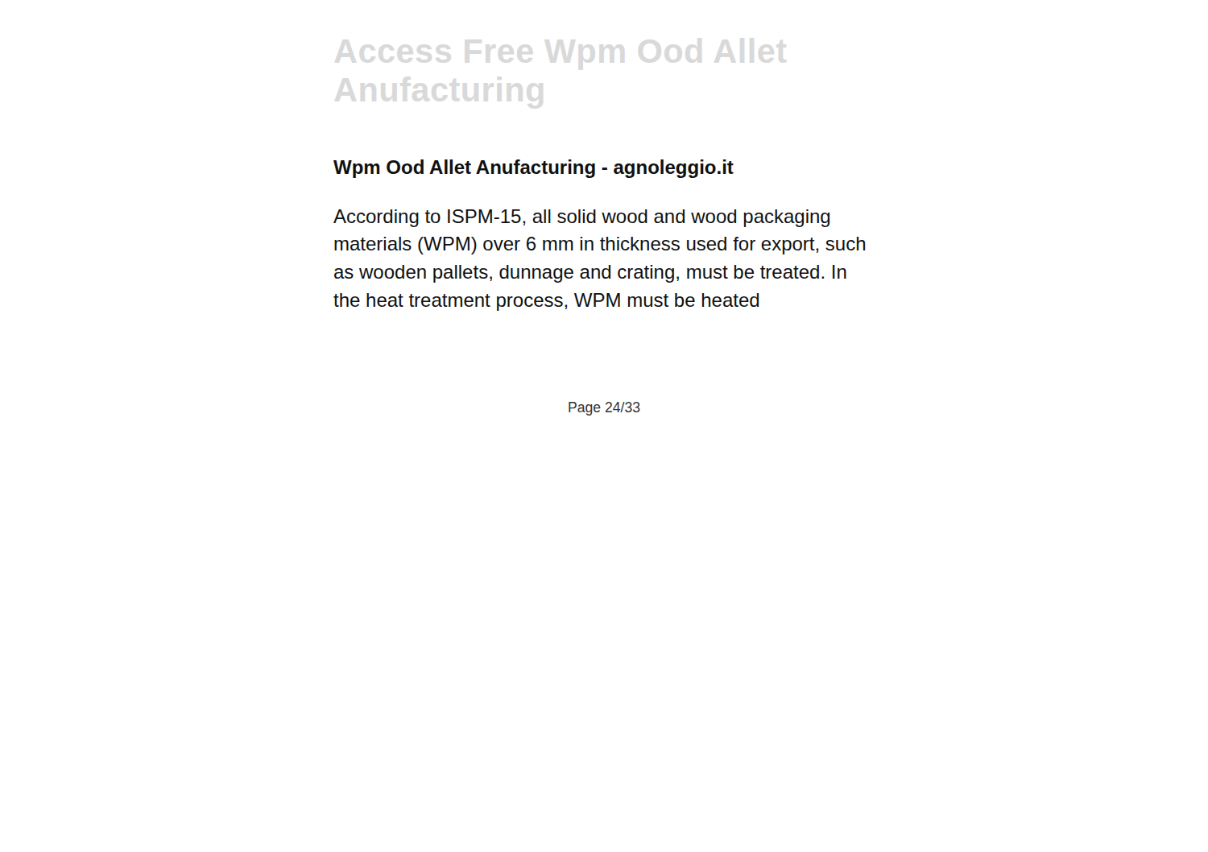Access Free Wpm Ood Allet Anufacturing
Wpm Ood Allet Anufacturing - agnoleggio.it
According to ISPM-15, all solid wood and wood packaging materials (WPM) over 6 mm in thickness used for export, such as wooden pallets, dunnage and crating, must be treated. In the heat treatment process, WPM must be heated
Page 24/33